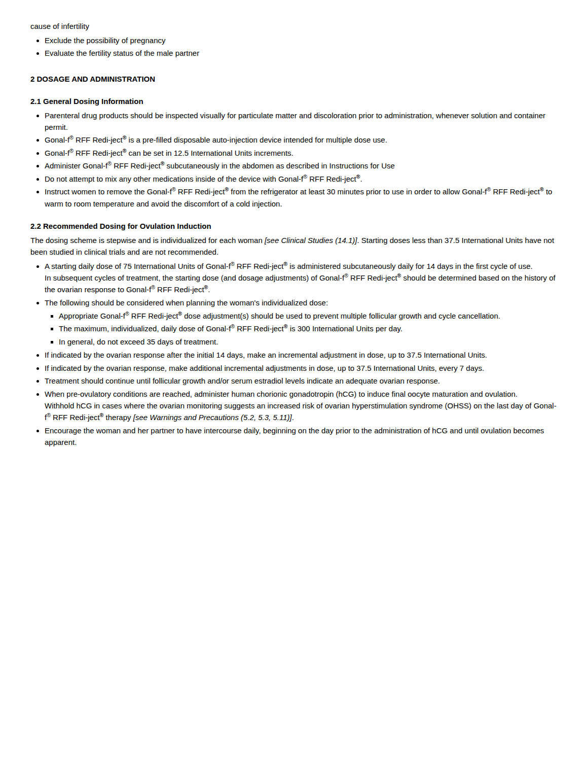cause of infertility
Exclude the possibility of pregnancy
Evaluate the fertility status of the male partner
2 DOSAGE AND ADMINISTRATION
2.1 General Dosing Information
Parenteral drug products should be inspected visually for particulate matter and discoloration prior to administration, whenever solution and container permit.
Gonal-f® RFF Redi-ject® is a pre-filled disposable auto-injection device intended for multiple dose use.
Gonal-f® RFF Redi-ject® can be set in 12.5 International Units increments.
Administer Gonal-f® RFF Redi-ject® subcutaneously in the abdomen as described in Instructions for Use
Do not attempt to mix any other medications inside of the device with Gonal-f® RFF Redi-ject®.
Instruct women to remove the Gonal-f® RFF Redi-ject® from the refrigerator at least 30 minutes prior to use in order to allow Gonal-f® RFF Redi-ject® to warm to room temperature and avoid the discomfort of a cold injection.
2.2 Recommended Dosing for Ovulation Induction
The dosing scheme is stepwise and is individualized for each woman [see Clinical Studies (14.1)]. Starting doses less than 37.5 International Units have not been studied in clinical trials and are not recommended.
A starting daily dose of 75 International Units of Gonal-f® RFF Redi-ject® is administered subcutaneously daily for 14 days in the first cycle of use.
In subsequent cycles of treatment, the starting dose (and dosage adjustments) of Gonal-f® RFF Redi-ject® should be determined based on the history of the ovarian response to Gonal-f® RFF Redi-ject®.
The following should be considered when planning the woman's individualized dose:
Appropriate Gonal-f® RFF Redi-ject® dose adjustment(s) should be used to prevent multiple follicular growth and cycle cancellation.
The maximum, individualized, daily dose of Gonal-f® RFF Redi-ject® is 300 International Units per day.
In general, do not exceed 35 days of treatment.
If indicated by the ovarian response after the initial 14 days, make an incremental adjustment in dose, up to 37.5 International Units.
If indicated by the ovarian response, make additional incremental adjustments in dose, up to 37.5 International Units, every 7 days.
Treatment should continue until follicular growth and/or serum estradiol levels indicate an adequate ovarian response.
When pre-ovulatory conditions are reached, administer human chorionic gonadotropin (hCG) to induce final oocyte maturation and ovulation.
Withhold hCG in cases where the ovarian monitoring suggests an increased risk of ovarian hyperstimulation syndrome (OHSS) on the last day of Gonal-f® RFF Redi-ject® therapy [see Warnings and Precautions (5.2, 5.3, 5.11)].
Encourage the woman and her partner to have intercourse daily, beginning on the day prior to the administration of hCG and until ovulation becomes apparent.